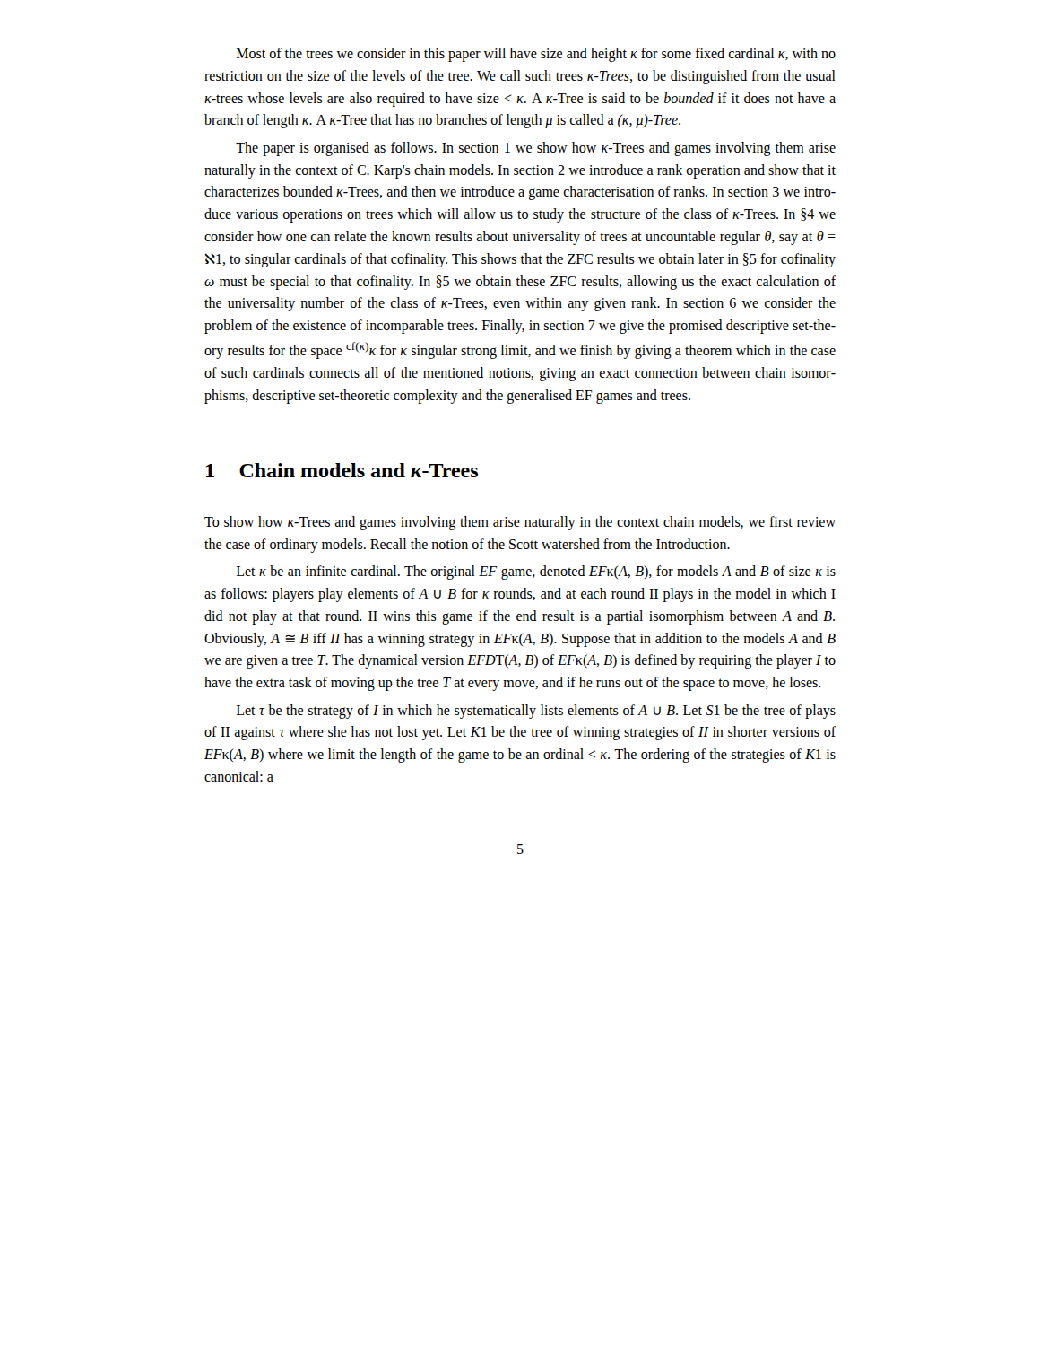Most of the trees we consider in this paper will have size and height κ for some fixed cardinal κ, with no restriction on the size of the levels of the tree. We call such trees κ-Trees, to be distinguished from the usual κ-trees whose levels are also required to have size < κ. A κ-Tree is said to be bounded if it does not have a branch of length κ. A κ-Tree that has no branches of length μ is called a (κ, μ)-Tree.
The paper is organised as follows. In section 1 we show how κ-Trees and games involving them arise naturally in the context of C. Karp's chain models. In section 2 we introduce a rank operation and show that it characterizes bounded κ-Trees, and then we introduce a game characterisation of ranks. In section 3 we introduce various operations on trees which will allow us to study the structure of the class of κ-Trees. In §4 we consider how one can relate the known results about universality of trees at uncountable regular θ, say at θ = ℵ1, to singular cardinals of that cofinality. This shows that the ZFC results we obtain later in §5 for cofinality ω must be special to that cofinality. In §5 we obtain these ZFC results, allowing us the exact calculation of the universality number of the class of κ-Trees, even within any given rank. In section 6 we consider the problem of the existence of incomparable trees. Finally, in section 7 we give the promised descriptive set-theory results for the space cf(κ)κ for κ singular strong limit, and we finish by giving a theorem which in the case of such cardinals connects all of the mentioned notions, giving an exact connection between chain isomorphisms, descriptive set-theoretic complexity and the generalised EF games and trees.
1 Chain models and κ-Trees
To show how κ-Trees and games involving them arise naturally in the context chain models, we first review the case of ordinary models. Recall the notion of the Scott watershed from the Introduction.
Let κ be an infinite cardinal. The original EF game, denoted EFκ(A, B), for models A and B of size κ is as follows: players play elements of A ∪ B for κ rounds, and at each round II plays in the model in which I did not play at that round. II wins this game if the end result is a partial isomorphism between A and B. Obviously, A ≅ B iff II has a winning strategy in EFκ(A, B). Suppose that in addition to the models A and B we are given a tree T. The dynamical version EFDT(A, B) of EFκ(A, B) is defined by requiring the player I to have the extra task of moving up the tree T at every move, and if he runs out of the space to move, he loses.
Let τ be the strategy of I in which he systematically lists elements of A ∪ B. Let S1 be the tree of plays of II against τ where she has not lost yet. Let K1 be the tree of winning strategies of II in shorter versions of EFκ(A, B) where we limit the length of the game to be an ordinal < κ. The ordering of the strategies of K1 is canonical: a
5